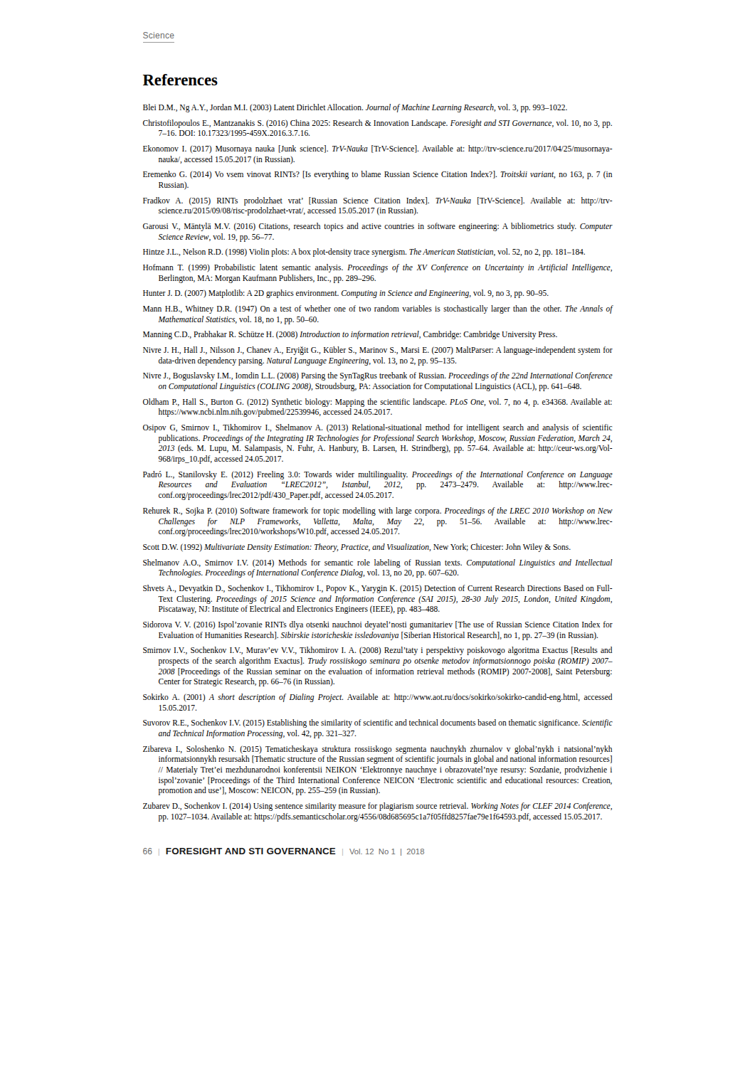Science
References
Blei D.M., Ng A.Y., Jordan M.I. (2003) Latent Dirichlet Allocation. Journal of Machine Learning Research, vol. 3, pp. 993–1022.
Christofilopoulos E., Mantzanakis S. (2016) China 2025: Research & Innovation Landscape. Foresight and STI Governance, vol. 10, no 3, pp. 7–16. DOI: 10.17323/1995-459X.2016.3.7.16.
Ekonomov I. (2017) Musornaya nauka [Junk science]. TrV-Nauka [TrV-Science]. Available at: http://trv-science.ru/2017/04/25/musornaya-nauka/, accessed 15.05.2017 (in Russian).
Eremenko G. (2014) Vo vsem vinovat RINTs? [Is everything to blame Russian Science Citation Index?]. Troitskii variant, no 163, p. 7 (in Russian).
Fradkov A. (2015) RINTs prodolzhaet vrat’ [Russian Science Citation Index]. TrV-Nauka [TrV-Science]. Available at: http://trv-science.ru/2015/09/08/risc-prodolzhaet-vrat/, accessed 15.05.2017 (in Russian).
Garousi V., Mäntylä M.V. (2016) Citations, research topics and active countries in software engineering: A bibliometrics study. Computer Science Review, vol. 19, pp. 56–77.
Hintze J.L., Nelson R.D. (1998) Violin plots: A box plot-density trace synergism. The American Statistician, vol. 52, no 2, pp. 181–184.
Hofmann T. (1999) Probabilistic latent semantic analysis. Proceedings of the XV Conference on Uncertainty in Artificial Intelligence, Berlington, MA: Morgan Kaufmann Publishers, Inc., pp. 289–296.
Hunter J. D. (2007) Matplotlib: A 2D graphics environment. Computing in Science and Engineering, vol. 9, no 3, pp. 90–95.
Mann H.B., Whitney D.R. (1947) On a test of whether one of two random variables is stochastically larger than the other. The Annals of Mathematical Statistics, vol. 18, no 1, pp. 50–60.
Manning C.D., Prabhakar R. Schütze H. (2008) Introduction to information retrieval, Cambridge: Cambridge University Press.
Nivre J. H., Hall J., Nilsson J., Chanev A., Eryiğit G., Kübler S., Marinov S., Marsi E. (2007) MaltParser: A language-independent system for data-driven dependency parsing. Natural Language Engineering, vol. 13, no 2, pp. 95–135.
Nivre J., Boguslavsky I.M., Iomdin L.L. (2008) Parsing the SynTagRus treebank of Russian. Proceedings of the 22nd International Conference on Computational Linguistics (COLING 2008), Stroudsburg, PA: Association for Computational Linguistics (ACL), pp. 641–648.
Oldham P., Hall S., Burton G. (2012) Synthetic biology: Mapping the scientific landscape. PLoS One, vol. 7, no 4, p. e34368. Available at: https://www.ncbi.nlm.nih.gov/pubmed/22539946, accessed 24.05.2017.
Osipov G, Smirnov I., Tikhomirov I., Shelmanov A. (2013) Relational-situational method for intelligent search and analysis of scientific publications. Proceedings of the Integrating IR Technologies for Professional Search Workshop, Moscow, Russian Federation, March 24, 2013 (eds. M. Lupu, M. Salampasis, N. Fuhr, A. Hanbury, B. Larsen, H. Strindberg), pp. 57–64. Available at: http://ceur-ws.org/Vol-968/irps_10.pdf, accessed 24.05.2017.
Padró L., Stanilovsky E. (2012) Freeling 3.0: Towards wider multilinguality. Proceedings of the International Conference on Language Resources and Evaluation “LREC2012”, Istanbul, 2012, pp. 2473–2479. Available at: http://www.lrec-conf.org/proceedings/lrec2012/pdf/430_Paper.pdf, accessed 24.05.2017.
Rehurek R., Sojka P. (2010) Software framework for topic modelling with large corpora. Proceedings of the LREC 2010 Workshop on New Challenges for NLP Frameworks, Valletta, Malta, May 22, pp. 51–56. Available at: http://www.lrec-conf.org/proceedings/lrec2010/workshops/W10.pdf, accessed 24.05.2017.
Scott D.W. (1992) Multivariate Density Estimation: Theory, Practice, and Visualization, New York; Chicester: John Wiley & Sons.
Shelmanov A.O., Smirnov I.V. (2014) Methods for semantic role labeling of Russian texts. Computational Linguistics and Intellectual Technologies. Proceedings of International Conference Dialog, vol. 13, no 20, pp. 607–620.
Shvets A., Devyatkin D., Sochenkov I., Tikhomirov I., Popov K., Yarygin K. (2015) Detection of Current Research Directions Based on Full-Text Clustering. Proceedings of 2015 Science and Information Conference (SAI 2015), 28-30 July 2015, London, United Kingdom, Piscataway, NJ: Institute of Electrical and Electronics Engineers (IEEE), pp. 483–488.
Sidorova V. V. (2016) Ispol’zovanie RINTs dlya otsenki nauchnoi deyatel’nosti gumanitariev [The use of Russian Science Citation Index for Evaluation of Humanities Research]. Sibirskie istoricheskie issledovaniya [Siberian Historical Research], no 1, pp. 27–39 (in Russian).
Smirnov I.V., Sochenkov I.V., Murav’ev V.V., Tikhomirov I. A. (2008) Rezul’taty i perspektivy poiskovogo algoritma Exactus [Results and prospects of the search algorithm Exactus]. Trudy rossiiskogo seminara po otsenke metodov informatsionnogo poiska (ROMIP) 2007–2008 [Proceedings of the Russian seminar on the evaluation of information retrieval methods (ROMIP) 2007-2008], Saint Petersburg: Center for Strategic Research, pp. 66–76 (in Russian).
Sokirko A. (2001) A short description of Dialing Project. Available at: http://www.aot.ru/docs/sokirko/sokirko-candid-eng.html, accessed 15.05.2017.
Suvorov R.E., Sochenkov I.V. (2015) Establishing the similarity of scientific and technical documents based on thematic significance. Scientific and Technical Information Processing, vol. 42, pp. 321–327.
Zibareva I., Soloshenko N. (2015) Tematicheskaya struktura rossiiskogo segmenta nauchnykh zhurnalov v global’nykh i natsional’nykh informatsionnykh resursakh [Thematic structure of the Russian segment of scientific journals in global and national information resources] // Materialy Tret’ei mezhdunarodnoi konferentsii NEIKON ‘Elektronnye nauchnye i obrazovatel’nye resursy: Sozdanie, prodvizhenie i ispol’zovanie’ [Proceedings of the Third International Conference NEICON ‘Electronic scientific and educational resources: Creation, promotion and use’], Moscow: NEICON, pp. 255–259 (in Russian).
Zubarev D., Sochenkov I. (2014) Using sentence similarity measure for plagiarism source retrieval. Working Notes for CLEF 2014 Conference, pp. 1027–1034. Available at: https://pdfs.semanticscholar.org/4556/08d685695c1a7f05ffd8257fae79e1f64593.pdf, accessed 15.05.2017.
66 | FORESIGHT AND STI GOVERNANCE | Vol. 12 No 1 | 2018